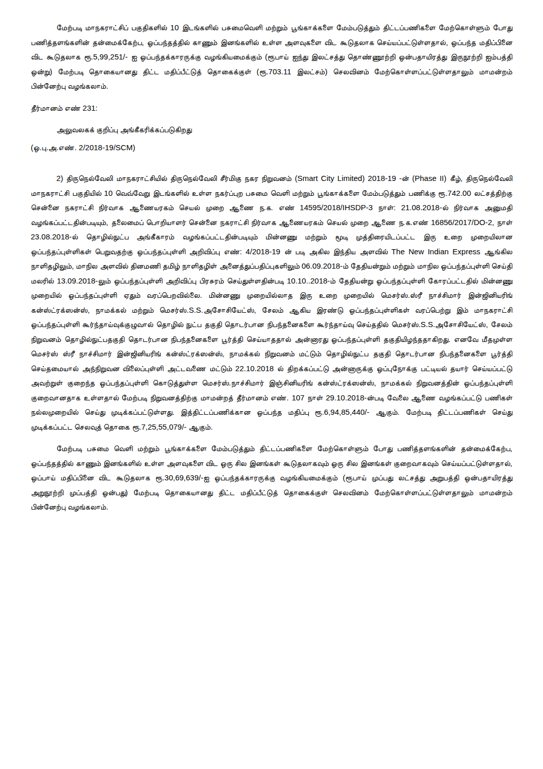மேற்படி மாநகராட்சிப் பகுதிகளில் 10 இடங்களில் பசுமைவெளி மற்றும் பூங்காக்களை மேம்படுத்தும் திட்டப்பணிகளை மேற்கொள்ளும் போது பணித்தளங்களின் தன்மைக்கேற்ப, ஒப்பந்தத்தில் காணும் இனங்களில் உள்ள அளவுகளை விட கூடுதலாக செய்யப்பட்டுள்ளதால், ஒப்பந்த மதிப்பினை விட கூடுதலாக ரூ.5,99,251/- ஐ ஒப்பந்தக்காரருக்கு வழங்கியமைக்கும் (ரூபாய் ஐந்து இலட்சத்து தொண்ணூற்றி ஒன்பதாயிரத்து இருநூற்றி ஐம்பத்தி ஒன்று) மேற்படி தொகையானது திட்ட மதிப்பீட்டுத் தொகைக்குள் (ரூ.703.11 இலட்சம்) செலவினம் மேற்கொள்ளப்பட்டுள்ளதாலும் மாமன்றம் பின்னேற்பு வழங்கலாம்.
தீர்மானம் எண் 231:
அலுவலகக் குறிப்பு அங்கீகரிக்கப்படுகிறது
(ஒ.பு.அ.எண். 2/2018-19/SCM)
2) திருநெல்வேலி மாநகராட்சியில் திருநெல்வேலி சீர்மிகு நகர நிறுவனம் (Smart City Limited) 2018-19 -ன் (Phase II) கீழ், திருநெல்வேலி மாநகராட்சி பகுதியில் 10 வெவ்வேறு இடங்களில் உள்ள நகர்ப்புற பசுமை வெளி மற்றும் பூங்காக்களை மேம்படுத்தும் பணிக்கு ரூ.742.00 லட்சத்திற்கு சென்னை நகராட்சி நிர்வாக ஆணையரகம் செயல் முறை ஆணை ந.க. எண் 14595/2018/IHSDP-3 நாள்: 21.08.2018-ல் நிர்வாக அனுமதி வழங்கப்பட்டதின்படியும், தலைமைப் பொறியாளர் சென்னை நகராட்சி நிர்வாக ஆணையரகம் செயல் முறை ஆணை ந.க.எண் 16856/2017/DO-2, நாள் 23.08.2018-ல் தொழில்நுட்ப அங்கீகாரம் வழங்கப்பட்டதின்படியும் மின்னணு மற்றும் மூடி முத்திரையிடப்பட்ட இரு உறை முறையிலான ஒப்பந்தப்புள்ளிகள் பெறுவதற்கு ஒப்பந்தப்புள்ளி அறிவிப்பு எண்: 4/2018-19 ன் படி அகில இந்திய அளவில் The New Indian Express ஆங்கில நாளிதழிலும், மாநில அளவில் தினமணி தமிழ் நாளிதழிள் அனைத்துப்பதிப்புகளிலும் 06.09.2018-ம் தேதியன்றும் மற்றும் மாநில ஒப்பந்தப்புள்ளி செய்தி மலரில் 13.09.2018-லும் ஒப்பந்தப்புள்ளி அறிவிப்பு பிரசுரம் செய்துள்ளதின்படி 10.10..2018-ம் தேதியன்று ஒப்பந்தப்புள்ளி கோரப்பட்டதில் மின்னணு முறையில் ஒப்பந்தப்புள்ளி ஏதும் வரப்பெறவில்லை. மின்னணு முறையில்லாத இரு உறை முறையில் மெசர்ஸ்.ஸ்ரீ நாச்சிமார் இன்ஜினியரிங் கன்ஸ்ட்ரக்ஸன்ஸ், நாமக்கல் மற்றும் மெசர்ஸ்.S.S.அசோசியேட்ஸ், சேலம் ஆகிய இரண்டு ஒப்பந்தப்புள்ளிகள் வரப்பெற்று இம் மாநகராட்சி ஒப்பந்தப்புள்ளி கூர்ந்தாய்வுக்குழுவால் தொழில் நுட்ப தகுதி தொடர்பான நிபந்தனைகளை கூர்ந்தாய்வு செய்ததில் மெசர்ஸ்.S.S.அசோசியேட்ஸ், சேலம் நிறுவனம் தொழில்நுட்பதகுதி தொடர்பான நிபந்தனைகளை பூர்த்தி செய்யாததால் அன்னாரது ஒப்பந்தப்புள்ளி தகுதியிழந்ததாகிறது. எனவே மீதமுள்ள மெசர்ஸ் ஸ்ரீ நாச்சிமார் இன்ஜினியரிங் கன்ஸ்ட்ரக்ஸன்ஸ், நாமக்கல் நிறுவனம் மட்டும் தொழில்நுட்ப தகுதி தொடர்பான நிபந்தனைகளை பூர்த்தி செய்தமையால் அந்நிறுவன விலைப்புள்ளி அட்டவணை மட்டும் 22.10.2018 ல் திறக்கப்பட்டு அன்னாருக்கு ஒப்புநோக்கு பட்டியல் தயார் செய்யப்பட்டு அவற்றுள் குறைந்த ஒப்பந்தப்புள்ளி கொடுத்துள்ள மெசர்ஸ்.நாச்சிமார் இஞ்சினியரிங் கன்ஸ்ட்ரக்ஸன்ஸ், நாமக்கல் நிறுவனத்தின் ஒப்பந்தப்புள்ளி குறைவானதாக உள்ளதால் மேற்படி நிறுவனத்திற்கு மாமன்றத் தீர்மானம் எண். 107 நாள் 29.10.2018-ன்படி வேலை ஆணை வழங்கப்பட்டு பணிகள் நல்லமுறையில் செய்து முடிக்கப்பட்டுள்ளது. இத்திட்டப்பணிக்கான ஒப்பந்த மதிப்பு ரூ.6,94,85,440/- ஆகும். மேற்படி திட்டப்பணிகள் செய்து முடிக்கப்பட்ட செலவுத் தொகை ரூ.7,25,55,079/- ஆகும்.
மேற்படி பசுமை வெளி மற்றும் பூங்காக்களை மேம்படுத்தும் திட்டப்பணிகளை மேற்கொள்ளும் போது பணித்தளங்களின் தன்மைக்கேற்ப, ஒப்பந்தத்தில் காணும் இனங்களில் உள்ள அளவுகளை விட ஒரு சில இனங்கள் கூடுதலாகவும் ஒரு சில இனங்கள் குறைவாகவும் செய்யப்பட்டுள்ளதால், ஒப்பாய் மதிப்பினை விட கூடுதலாக ரூ.30,69,639/-ஐ ஒப்பந்தக்காரருக்கு வழங்கியமைக்கும் (ரூபாய் முப்பது லட்சத்து அறுபத்தி ஒன்பதாயிரத்து அறுநூற்றி முப்பத்தி ஒன்பது) மேற்படி தொகையானது திட்ட மதிப்பீட்டுத் தொகைக்குள் செலவினம் மேற்கொள்ளப்பட்டுள்ளதாலும் மாமன்றம் பின்னேற்பு வழங்கலாம்.